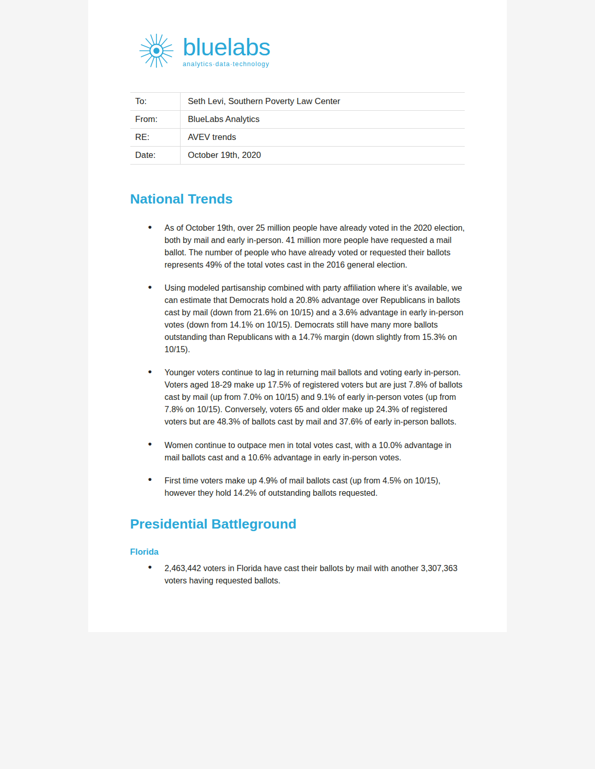bluelabs
analytics·data·technology
| To: | Seth Levi, Southern Poverty Law Center |
| From: | BlueLabs Analytics |
| RE: | AVEV trends |
| Date: | October 19th, 2020 |
National Trends
As of October 19th, over 25 million people have already voted in the 2020 election, both by mail and early in-person. 41 million more people have requested a mail ballot. The number of people who have already voted or requested their ballots represents 49% of the total votes cast in the 2016 general election.
Using modeled partisanship combined with party affiliation where it’s available, we can estimate that Democrats hold a 20.8% advantage over Republicans in ballots cast by mail (down from 21.6% on 10/15) and a 3.6% advantage in early in-person votes (down from 14.1% on 10/15). Democrats still have many more ballots outstanding than Republicans with a 14.7% margin (down slightly from 15.3% on 10/15).
Younger voters continue to lag in returning mail ballots and voting early in-person. Voters aged 18-29 make up 17.5% of registered voters but are just 7.8% of ballots cast by mail (up from 7.0% on 10/15) and 9.1% of early in-person votes (up from 7.8% on 10/15). Conversely, voters 65 and older make up 24.3% of registered voters but are 48.3% of ballots cast by mail and 37.6% of early in-person ballots.
Women continue to outpace men in total votes cast, with a 10.0% advantage in mail ballots cast and a 10.6% advantage in early in-person votes.
First time voters make up 4.9% of mail ballots cast (up from 4.5% on 10/15), however they hold 14.2% of outstanding ballots requested.
Presidential Battleground
Florida
2,463,442 voters in Florida have cast their ballots by mail with another 3,307,363 voters having requested ballots.